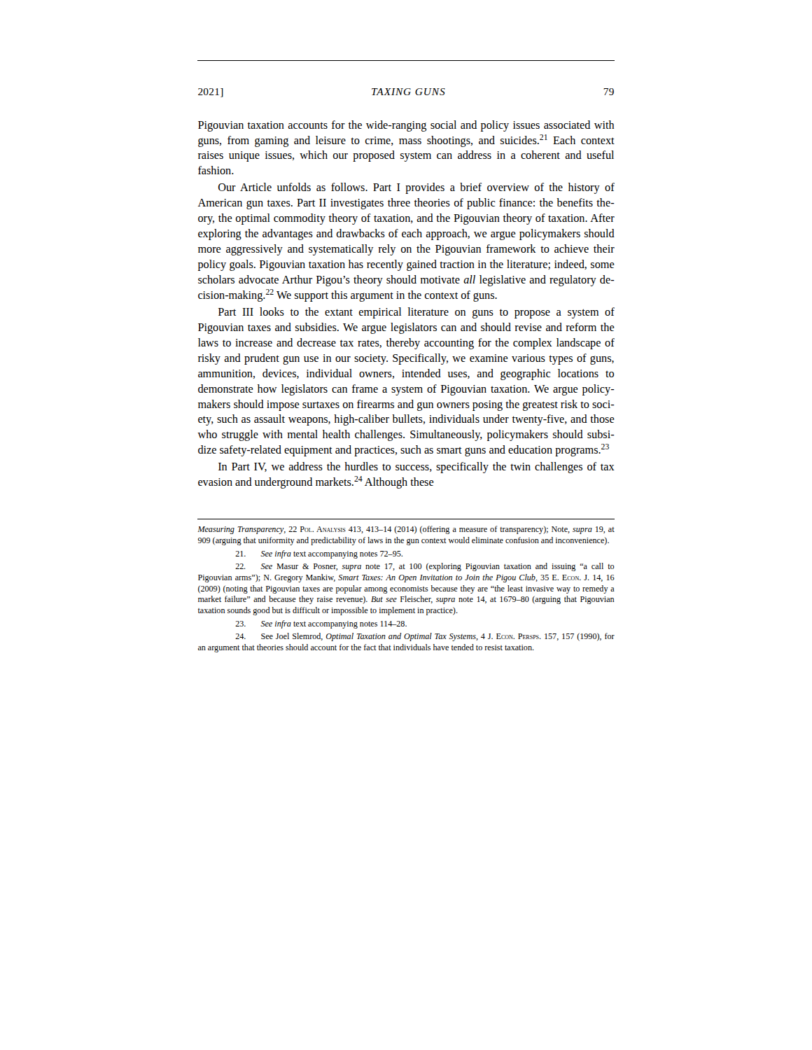2021] Taxing Guns 79
Pigouvian taxation accounts for the wide-ranging social and policy issues associated with guns, from gaming and leisure to crime, mass shootings, and suicides.21 Each context raises unique issues, which our proposed system can address in a coherent and useful fashion.
Our Article unfolds as follows. Part I provides a brief overview of the history of American gun taxes. Part II investigates three theories of public finance: the benefits theory, the optimal commodity theory of taxation, and the Pigouvian theory of taxation. After exploring the advantages and drawbacks of each approach, we argue policymakers should more aggressively and systematically rely on the Pigouvian framework to achieve their policy goals. Pigouvian taxation has recently gained traction in the literature; indeed, some scholars advocate Arthur Pigou’s theory should motivate all legislative and regulatory decision-making.22 We support this argument in the context of guns.
Part III looks to the extant empirical literature on guns to propose a system of Pigouvian taxes and subsidies. We argue legislators can and should revise and reform the laws to increase and decrease tax rates, thereby accounting for the complex landscape of risky and prudent gun use in our society. Specifically, we examine various types of guns, ammunition, devices, individual owners, intended uses, and geographic locations to demonstrate how legislators can frame a system of Pigouvian taxation. We argue policymakers should impose surtaxes on firearms and gun owners posing the greatest risk to society, such as assault weapons, high-caliber bullets, individuals under twenty-five, and those who struggle with mental health challenges. Simultaneously, policymakers should subsidize safety-related equipment and practices, such as smart guns and education programs.23
In Part IV, we address the hurdles to success, specifically the twin challenges of tax evasion and underground markets.24 Although these
Measuring Transparency, 22 Pol. Analysis 413, 413–14 (2014) (offering a measure of transparency); Note, supra 19, at 909 (arguing that uniformity and predictability of laws in the gun context would eliminate confusion and inconvenience).
21. See infra text accompanying notes 72–95.
22. See Masur & Posner, supra note 17, at 100 (exploring Pigouvian taxation and issuing “a call to Pigouvian arms”); N. Gregory Mankiw, Smart Taxes: An Open Invitation to Join the Pigou Club, 35 E. Econ. J. 14, 16 (2009) (noting that Pigouvian taxes are popular among economists because they are “the least invasive way to remedy a market failure” and because they raise revenue). But see Fleischer, supra note 14, at 1679–80 (arguing that Pigouvian taxation sounds good but is difficult or impossible to implement in practice).
23. See infra text accompanying notes 114–28.
24. See Joel Slemrod, Optimal Taxation and Optimal Tax Systems, 4 J. Econ. Persps. 157, 157 (1990), for an argument that theories should account for the fact that individuals have tended to resist taxation.